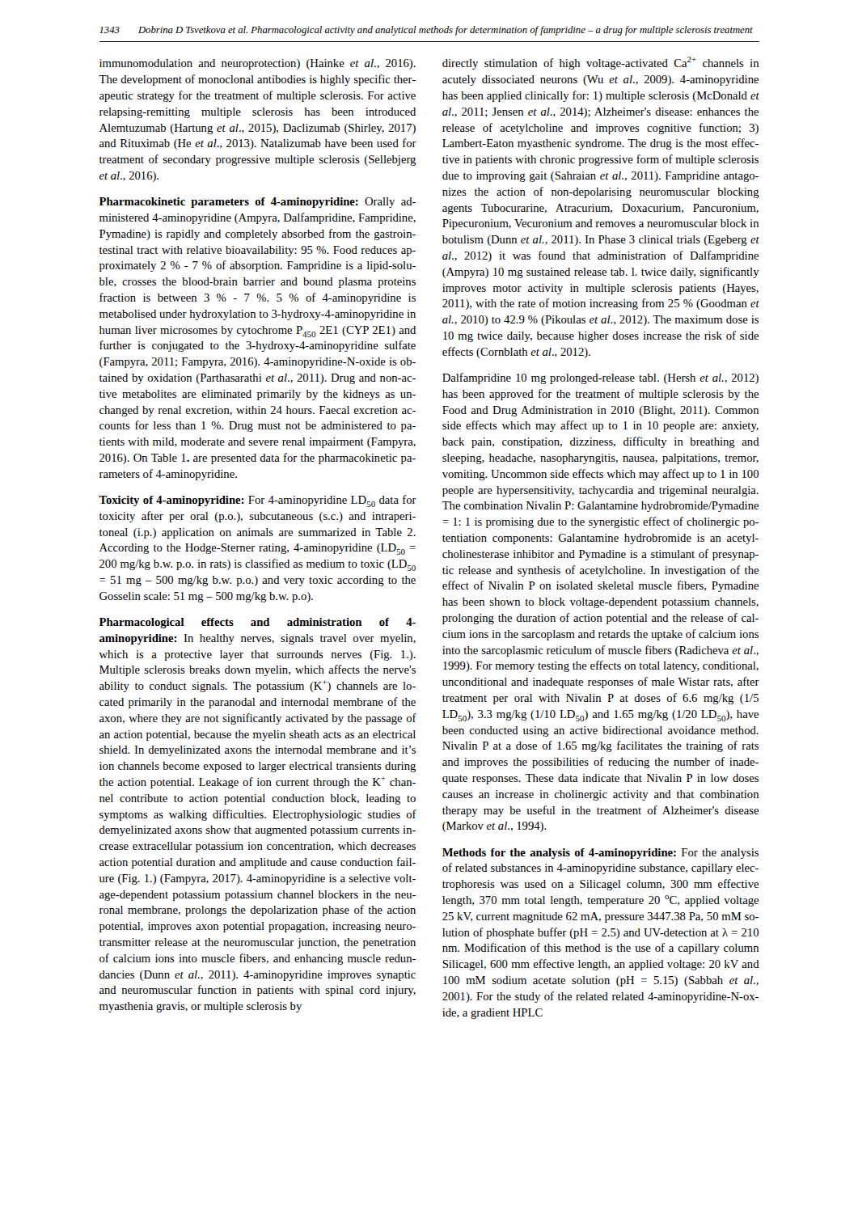1343 Dobrina D Tsvetkova et al. Pharmacological activity and analytical methods for determination of fampridine – a drug for multiple sclerosis treatment
immunomodulation and neuroprotection) (Hainke et al., 2016). The development of monoclonal antibodies is highly specific therapeutic strategy for the treatment of multiple sclerosis. For active relapsing-remitting multiple sclerosis has been introduced Alemtuzumab (Hartung et al., 2015), Daclizumab (Shirley, 2017) and Rituximab (He et al., 2013). Natalizumab have been used for treatment of secondary progressive multiple sclerosis (Sellebjerg et al., 2016).
Pharmacokinetic parameters of 4-aminopyridine:
Orally administered 4-aminopyridine (Ampyra, Dalfampridine, Fampridine, Pymadine) is rapidly and completely absorbed from the gastrointestinal tract with relative bioavailability: 95 %. Food reduces approximately 2 % - 7 % of absorption. Fampridine is a lipid-soluble, crosses the blood-brain barrier and bound plasma proteins fraction is between 3 % - 7 %. 5 % of 4-aminopyridine is metabolised under hydroxylation to 3-hydroxy-4-aminopyridine in human liver microsomes by cytochrome P450 2E1 (CYP 2E1) and further is conjugated to the 3-hydroxy-4-aminopyridine sulfate (Fampyra, 2011; Fampyra, 2016). 4-aminopyridine-N-oxide is obtained by oxidation (Parthasarathi et al., 2011). Drug and non-active metabolites are eliminated primarily by the kidneys as unchanged by renal excretion, within 24 hours. Faecal excretion accounts for less than 1 %. Drug must not be administered to patients with mild, moderate and severe renal impairment (Fampyra, 2016). On Table 1. are presented data for the pharmacokinetic parameters of 4-aminopyridine.
Toxicity of 4-aminopyridine:
For 4-aminopyridine LD50 data for toxicity after per oral (p.o.), subcutaneous (s.c.) and intraperitoneal (i.p.) application on animals are summarized in Table 2. According to the Hodge-Sterner rating, 4-aminopyridine (LD50 = 200 mg/kg b.w. p.o. in rats) is classified as medium to toxic (LD50 = 51 mg – 500 mg/kg b.w. p.o.) and very toxic according to the Gosselin scale: 51 mg – 500 mg/kg b.w. p.o).
Pharmacological effects and administration of 4-aminopyridine:
In healthy nerves, signals travel over myelin, which is a protective layer that surrounds nerves (Fig. 1.). Multiple sclerosis breaks down myelin, which affects the nerve's ability to conduct signals. The potassium (K+) channels are located primarily in the paranodal and internodal membrane of the axon, where they are not significantly activated by the passage of an action potential, because the myelin sheath acts as an electrical shield. In demyelinizated axons the internodal membrane and it’s ion channels become exposed to larger electrical transients during the action potential. Leakage of ion current through the K+ channel contribute to action potential conduction block, leading to symptoms as walking difficulties. Electrophysiologic studies of demyelinizated axons show that augmented potassium currents increase extracellular potassium ion concentration, which decreases action potential duration and amplitude and cause conduction failure (Fig. 1.) (Fampyra, 2017). 4-aminopyridine is a selective voltage-dependent potassium potassium channel blockers in the neuronal membrane, prolongs the depolarization phase of the action potential, improves axon potential propagation, increasing neurotransmitter release at the neuromuscular junction, the penetration of calcium ions into muscle fibers, and enhancing muscle redundancies (Dunn et al., 2011). 4-aminopyridine improves synaptic and neuromuscular function in patients with spinal cord injury, myasthenia gravis, or multiple sclerosis by
directly stimulation of high voltage-activated Ca2+ channels in acutely dissociated neurons (Wu et al., 2009). 4-aminopyridine has been applied clinically for: 1) multiple sclerosis (McDonald et al., 2011; Jensen et al., 2014); Alzheimer's disease: enhances the release of acetylcholine and improves cognitive function; 3) Lambert-Eaton myasthenic syndrome. The drug is the most effective in patients with chronic progressive form of multiple sclerosis due to improving gait (Sahraian et al., 2011). Fampridine antagonizes the action of non-depolarising neuromuscular blocking agents Tubocurarine, Atracurium, Doxacurium, Pancuronium, Pipecuronium, Vecuronium and removes a neuromuscular block in botulism (Dunn et al., 2011). In Phase 3 clinical trials (Egeberg et al., 2012) it was found that administration of Dalfampridine (Ampyra) 10 mg sustained release tab. l. twice daily, significantly improves motor activity in multiple sclerosis patients (Hayes, 2011), with the rate of motion increasing from 25 % (Goodman et al., 2010) to 42.9 % (Pikoulas et al., 2012). The maximum dose is 10 mg twice daily, because higher doses increase the risk of side effects (Cornblath et al., 2012).
Dalfampridine 10 mg prolonged-release tabl. (Hersh et al., 2012) has been approved for the treatment of multiple sclerosis by the Food and Drug Administration in 2010 (Blight, 2011). Common side effects which may affect up to 1 in 10 people are: anxiety, back pain, constipation, dizziness, difficulty in breathing and sleeping, headache, nasopharyngitis, nausea, palpitations, tremor, vomiting. Uncommon side effects which may affect up to 1 in 100 people are hypersensitivity, tachycardia and trigeminal neuralgia. The combination Nivalin P: Galantamine hydrobromide/Pymadine = 1: 1 is promising due to the synergistic effect of cholinergic potentiation components: Galantamine hydrobromide is an acetylcholinesterase inhibitor and Pymadine is a stimulant of presynaptic release and synthesis of acetylcholine. In investigation of the effect of Nivalin P on isolated skeletal muscle fibers, Pymadine has been shown to block voltage-dependent potassium channels, prolonging the duration of action potential and the release of calcium ions in the sarcoplasm and retards the uptake of calcium ions into the sarcoplasmic reticulum of muscle fibers (Radicheva et al., 1999). For memory testing the effects on total latency, conditional, unconditional and inadequate responses of male Wistar rats, after treatment per oral with Nivalin P at doses of 6.6 mg/kg (1/5 LD50), 3.3 mg/kg (1/10 LD50) and 1.65 mg/kg (1/20 LD50), have been conducted using an active bidirectional avoidance method. Nivalin P at a dose of 1.65 mg/kg facilitates the training of rats and improves the possibilities of reducing the number of inadequate responses. These data indicate that Nivalin P in low doses causes an increase in cholinergic activity and that combination therapy may be useful in the treatment of Alzheimer's disease (Markov et al., 1994).
Methods for the analysis of 4-aminopyridine:
For the analysis of related substances in 4-aminopyridine substance, capillary electrophoresis was used on a Silicagel column, 300 mm effective length, 370 mm total length, temperature 20 oC, applied voltage 25 kV, current magnitude 62 mA, pressure 3447.38 Pa, 50 mM solution of phosphate buffer (pH = 2.5) and UV-detection at λ = 210 nm. Modification of this method is the use of a capillary column Silicagel, 600 mm effective length, an applied voltage: 20 kV and 100 mM sodium acetate solution (pH = 5.15) (Sabbah et al., 2001). For the study of the related related 4-aminopyridine-N-oxide, a gradient HPLC